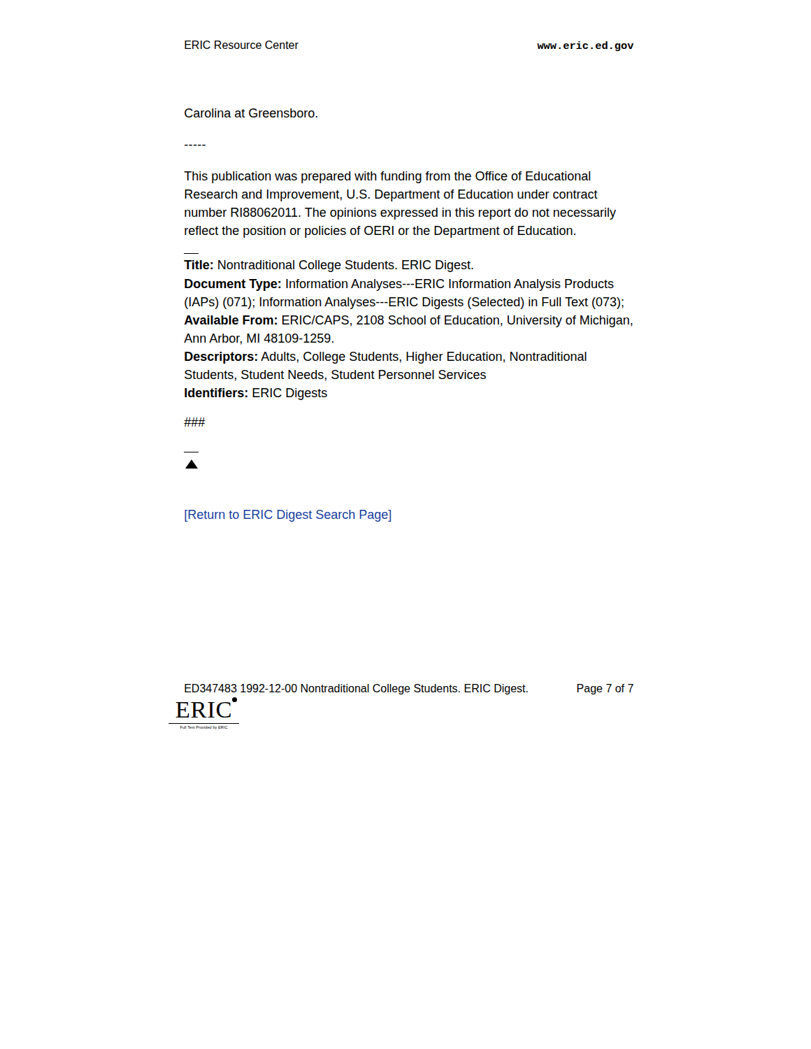ERIC Resource Center
www.eric.ed.gov
Carolina at Greensboro.
-----
This publication was prepared with funding from the Office of Educational Research and Improvement, U.S. Department of Education under contract number RI88062011. The opinions expressed in this report do not necessarily reflect the position or policies of OERI or the Department of Education.
Title: Nontraditional College Students. ERIC Digest.
Document Type: Information Analyses---ERIC Information Analysis Products (IAPs) (071); Information Analyses---ERIC Digests (Selected) in Full Text (073);
Available From: ERIC/CAPS, 2108 School of Education, University of Michigan, Ann Arbor, MI 48109-1259.
Descriptors: Adults, College Students, Higher Education, Nontraditional Students, Student Needs, Student Personnel Services
Identifiers: ERIC Digests
###
[Return to ERIC Digest Search Page]
ED347483 1992-12-00 Nontraditional College Students. ERIC Digest.
Page 7 of 7
ERIC
Full Text Provided by ERIC